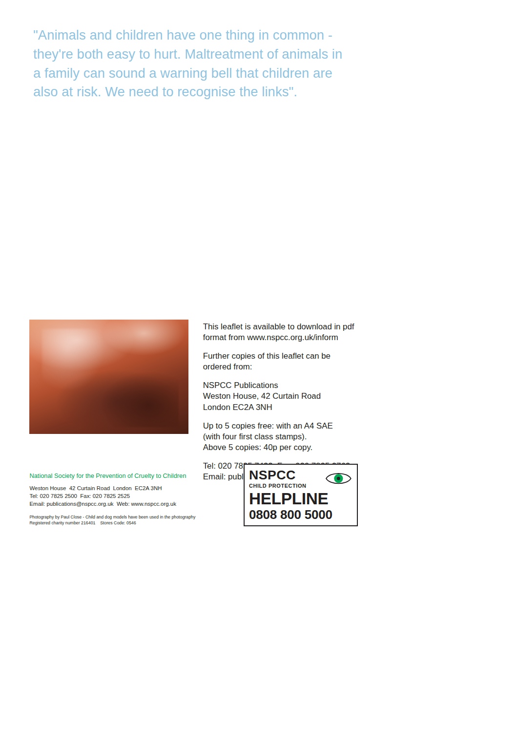"Animals and children have one thing in common - they're both easy to hurt. Maltreatment of animals in a family can sound a warning bell that children are also at risk. We need to recognise the links".
This leaflet is available to download in pdf format from www.nspcc.org.uk/inform
Further copies of this leaflet can be ordered from:
NSPCC Publications
Weston House, 42 Curtain Road
London EC2A 3NH
Up to 5 copies free: with an A4 SAE
(with four first class stamps).
Above 5 copies: 40p per copy.
Tel: 020 7825 7422 Fax: 020 7825 2763
Email: publications@nspcc.org.uk
National Society for the Prevention of Cruelty to Children
Weston House 42 Curtain Road London EC2A 3NH
Tel: 020 7825 2500 Fax: 020 7825 2525
Email: publications@nspcc.org.uk Web: www.nspcc.org.uk
Photography by Paul Close - Child and dog models have been used in the photography
Registered charity number 216401 Stores Code: 0546
NSPCC
CHILD PROTECTION
HELPLINE
0808 800 5000